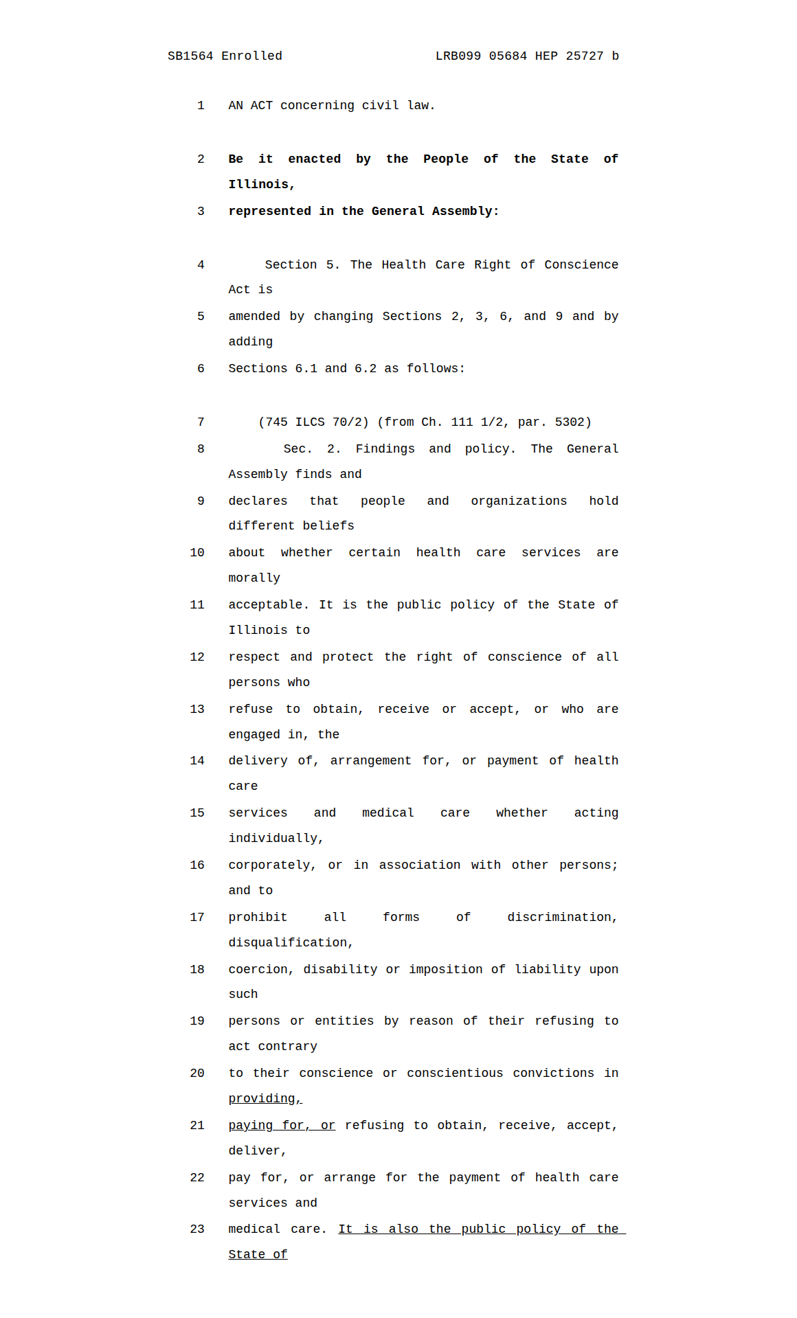SB1564 Enrolled
LRB099 05684 HEP 25727 b
| 1 | AN ACT concerning civil law. |
| 2 | Be it enacted by the People of the State of Illinois, |
| 3 | represented in the General Assembly: |
| 4 | Section 5. The Health Care Right of Conscience Act is |
| 5 | amended by changing Sections 2, 3, 6, and 9 and by adding |
| 6 | Sections 6.1 and 6.2 as follows: |
| 7 | (745 ILCS 70/2) (from Ch. 111 1/2, par. 5302) |
| 8 | Sec. 2. Findings and policy. The General Assembly finds and |
| 9 | declares that people and organizations hold different beliefs |
| 10 | about whether certain health care services are morally |
| 11 | acceptable. It is the public policy of the State of Illinois to |
| 12 | respect and protect the right of conscience of all persons who |
| 13 | refuse to obtain, receive or accept, or who are engaged in, the |
| 14 | delivery of, arrangement for, or payment of health care |
| 15 | services and medical care whether acting individually, |
| 16 | corporately, or in association with other persons; and to |
| 17 | prohibit all forms of discrimination, disqualification, |
| 18 | coercion, disability or imposition of liability upon such |
| 19 | persons or entities by reason of their refusing to act contrary |
| 20 | to their conscience or conscientious convictions in providing, |
| 21 | paying for, or refusing to obtain, receive, accept, deliver, |
| 22 | pay for, or arrange for the payment of health care services and |
| 23 | medical care. It is also the public policy of the State of |